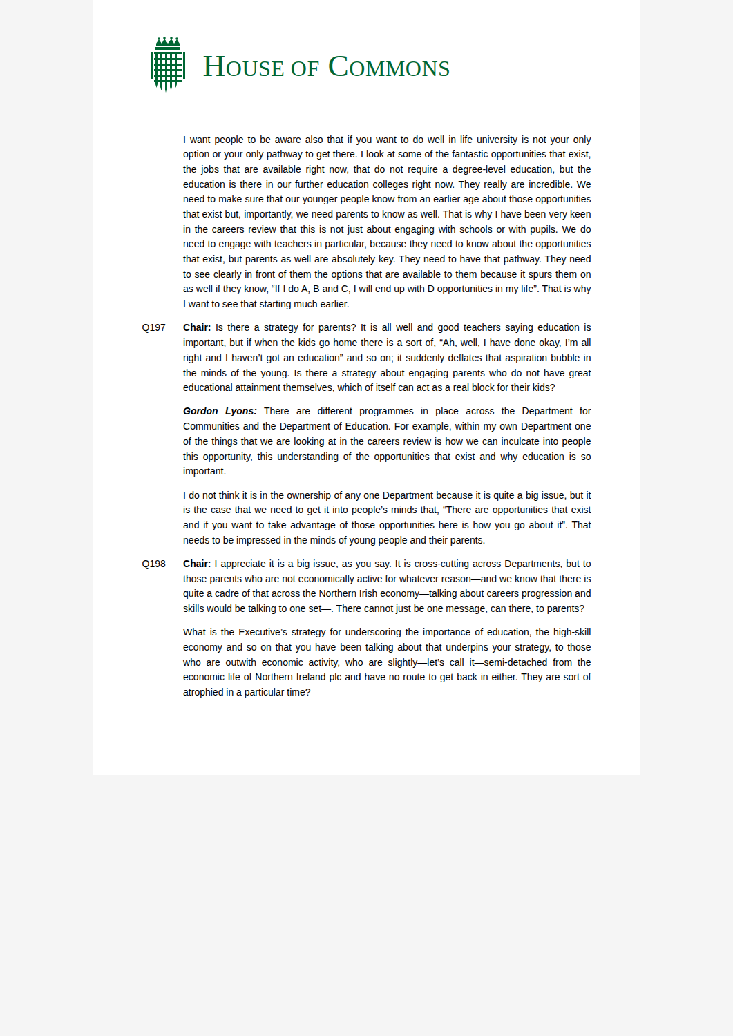HOUSE OF COMMONS
I want people to be aware also that if you want to do well in life university is not your only option or your only pathway to get there. I look at some of the fantastic opportunities that exist, the jobs that are available right now, that do not require a degree-level education, but the education is there in our further education colleges right now. They really are incredible. We need to make sure that our younger people know from an earlier age about those opportunities that exist but, importantly, we need parents to know as well. That is why I have been very keen in the careers review that this is not just about engaging with schools or with pupils. We do need to engage with teachers in particular, because they need to know about the opportunities that exist, but parents as well are absolutely key. They need to have that pathway. They need to see clearly in front of them the options that are available to them because it spurs them on as well if they know, “If I do A, B and C, I will end up with D opportunities in my life”. That is why I want to see that starting much earlier.
Q197
Chair: Is there a strategy for parents? It is all well and good teachers saying education is important, but if when the kids go home there is a sort of, “Ah, well, I have done okay, I’m all right and I haven’t got an education” and so on; it suddenly deflates that aspiration bubble in the minds of the young. Is there a strategy about engaging parents who do not have great educational attainment themselves, which of itself can act as a real block for their kids?
Gordon Lyons: There are different programmes in place across the Department for Communities and the Department of Education. For example, within my own Department one of the things that we are looking at in the careers review is how we can inculcate into people this opportunity, this understanding of the opportunities that exist and why education is so important.
I do not think it is in the ownership of any one Department because it is quite a big issue, but it is the case that we need to get it into people’s minds that, “There are opportunities that exist and if you want to take advantage of those opportunities here is how you go about it”. That needs to be impressed in the minds of young people and their parents.
Q198
Chair: I appreciate it is a big issue, as you say. It is cross-cutting across Departments, but to those parents who are not economically active for whatever reason—and we know that there is quite a cadre of that across the Northern Irish economy—talking about careers progression and skills would be talking to one set—. There cannot just be one message, can there, to parents?
What is the Executive’s strategy for underscoring the importance of education, the high-skill economy and so on that you have been talking about that underpins your strategy, to those who are outwith economic activity, who are slightly—let’s call it—semi-detached from the economic life of Northern Ireland plc and have no route to get back in either. They are sort of atrophied in a particular time?